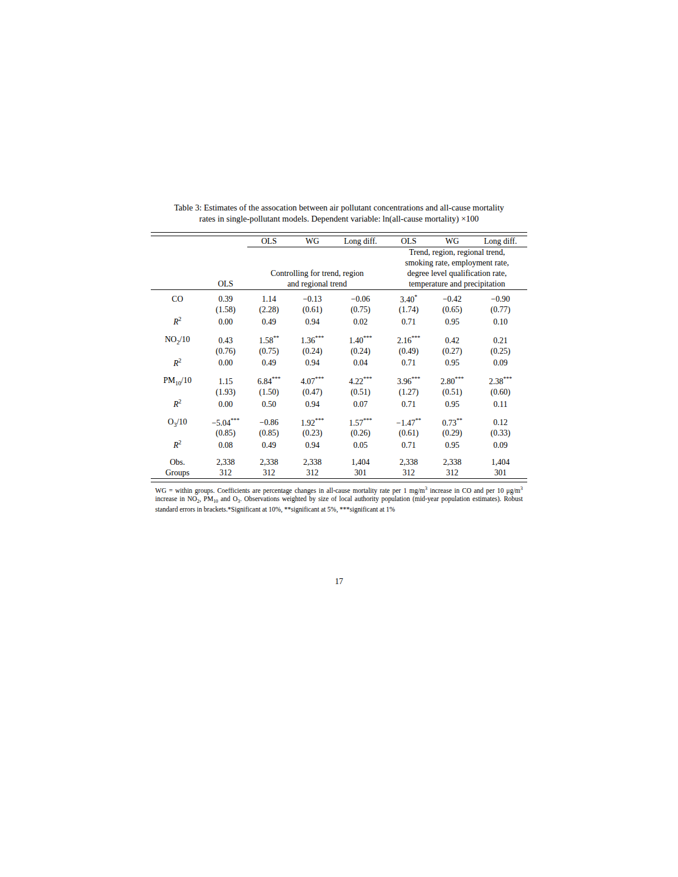Table 3: Estimates of the assocation between air pollutant concentrations and all-cause mortality rates in single-pollutant models. Dependent variable: ln(all-cause mortality) ×100
| | | OLS | WG | Long diff. | OLS | WG | Long diff. |
| | | | | | Trend, region, regional trend, |
| | | | | | smoking rate, employment rate, |
| | | Controlling for trend, region | degree level qualification rate, |
| | OLS | and regional trend | temperature and precipitation |
| CO | 0.39 | 1.14 | −0.13 | −0.06 | 3.40 * | −0.42 | −0.90 |
| | (1.58) | (2.28) | (0.61) | (0.75) | (1.74) | (0.65) | (0.77) |
| R 2 | 0.00 | 0.49 | 0.94 | 0.02 | 0.71 | 0.95 | 0.10 |
| NO 2 /10 | 0.43 | 1.58 ** | 1.36 *** | 1.40 *** | 2.16 *** | 0.42 | 0.21 |
| | (0.76) | (0.75) | (0.24) | (0.24) | (0.49) | (0.27) | (0.25) |
| R 2 | 0.00 | 0.49 | 0.94 | 0.04 | 0.71 | 0.95 | 0.09 |
| PM 10 /10 | 1.15 | 6.84 *** | 4.07 *** | 4.22 *** | 3.96 *** | 2.80 *** | 2.38 *** |
| | (1.93) | (1.50) | (0.47) | (0.51) | (1.27) | (0.51) | (0.60) |
| R 2 | 0.00 | 0.50 | 0.94 | 0.07 | 0.71 | 0.95 | 0.11 |
| O 3 /10 | −5.04 *** | −0.86 | 1.92 *** | 1.57 *** | −1.47 ** | 0.73 ** | 0.12 |
| | (0.85) | (0.85) | (0.23) | (0.26) | (0.61) | (0.29) | (0.33) |
| R 2 | 0.08 | 0.49 | 0.94 | 0.05 | 0.71 | 0.95 | 0.09 |
| Obs. | 2,338 | 2,338 | 2,338 | 1,404 | 2,338 | 2,338 | 1,404 |
| Groups | 312 | 312 | 312 | 301 | 312 | 312 | 301 |
WG = within groups. Coefficients are percentage changes in all-cause mortality rate per 1 mg/m3 increase in CO and per 10 μg/m3 increase in NO2, PM10 and O3. Observations weighted by size of local authority population (mid-year population estimates). Robust standard errors in brackets.*Significant at 10%, **significant at 5%, ***significant at 1%
17